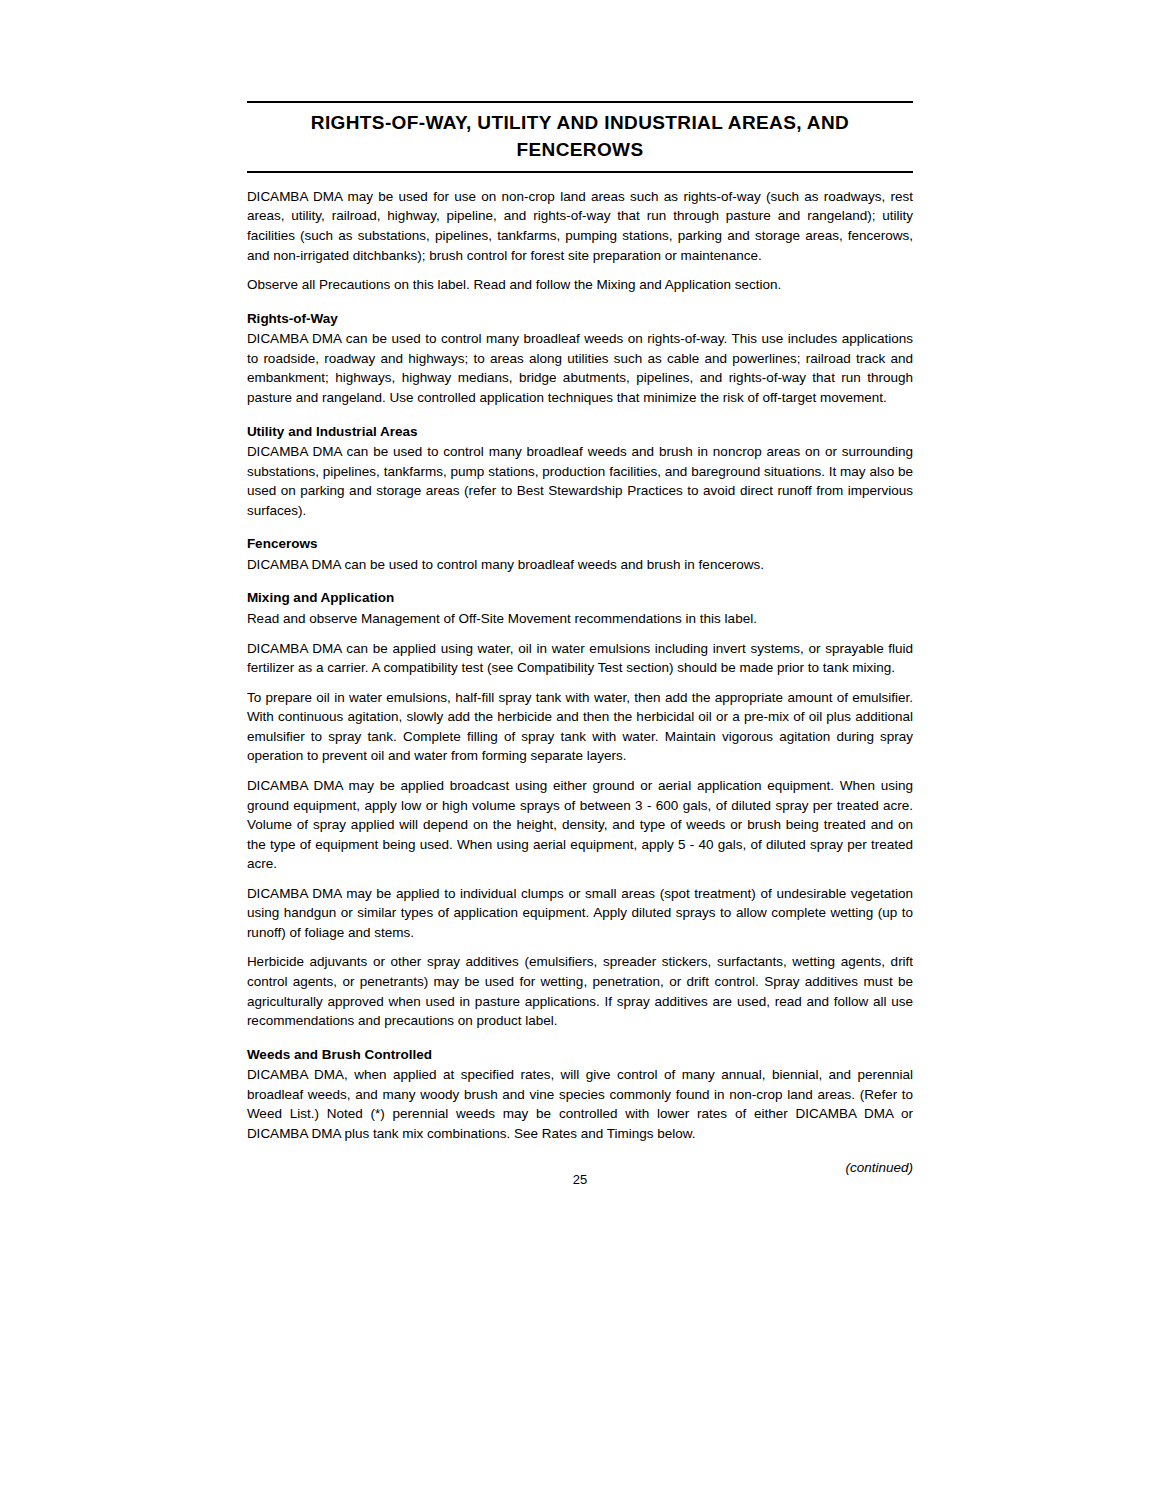RIGHTS-OF-WAY, UTILITY AND INDUSTRIAL AREAS, AND FENCEROWS
DICAMBA DMA may be used for use on non-crop land areas such as rights-of-way (such as roadways, rest areas, utility, railroad, highway, pipeline, and rights-of-way that run through pasture and rangeland); utility facilities (such as substations, pipelines, tankfarms, pumping stations, parking and storage areas, fencerows, and non-irrigated ditchbanks); brush control for forest site preparation or maintenance.
Observe all Precautions on this label. Read and follow the Mixing and Application section.
Rights-of-Way
DICAMBA DMA can be used to control many broadleaf weeds on rights-of-way. This use includes applications to roadside, roadway and highways; to areas along utilities such as cable and powerlines; railroad track and embankment; highways, highway medians, bridge abutments, pipelines, and rights-of-way that run through pasture and rangeland. Use controlled application techniques that minimize the risk of off-target movement.
Utility and Industrial Areas
DICAMBA DMA can be used to control many broadleaf weeds and brush in noncrop areas on or surrounding substations, pipelines, tankfarms, pump stations, production facilities, and bareground situations. It may also be used on parking and storage areas (refer to Best Stewardship Practices to avoid direct runoff from impervious surfaces).
Fencerows
DICAMBA DMA can be used to control many broadleaf weeds and brush in fencerows.
Mixing and Application
Read and observe Management of Off-Site Movement recommendations in this label.
DICAMBA DMA can be applied using water, oil in water emulsions including invert systems, or sprayable fluid fertilizer as a carrier. A compatibility test (see Compatibility Test section) should be made prior to tank mixing.
To prepare oil in water emulsions, half-fill spray tank with water, then add the appropriate amount of emulsifier. With continuous agitation, slowly add the herbicide and then the herbicidal oil or a pre-mix of oil plus additional emulsifier to spray tank. Complete filling of spray tank with water. Maintain vigorous agitation during spray operation to prevent oil and water from forming separate layers.
DICAMBA DMA may be applied broadcast using either ground or aerial application equipment. When using ground equipment, apply low or high volume sprays of between 3 - 600 gals, of diluted spray per treated acre. Volume of spray applied will depend on the height, density, and type of weeds or brush being treated and on the type of equipment being used. When using aerial equipment, apply 5 - 40 gals, of diluted spray per treated acre.
DICAMBA DMA may be applied to individual clumps or small areas (spot treatment) of undesirable vegetation using handgun or similar types of application equipment. Apply diluted sprays to allow complete wetting (up to runoff) of foliage and stems.
Herbicide adjuvants or other spray additives (emulsifiers, spreader stickers, surfactants, wetting agents, drift control agents, or penetrants) may be used for wetting, penetration, or drift control. Spray additives must be agriculturally approved when used in pasture applications. If spray additives are used, read and follow all use recommendations and precautions on product label.
Weeds and Brush Controlled
DICAMBA DMA, when applied at specified rates, will give control of many annual, biennial, and perennial broadleaf weeds, and many woody brush and vine species commonly found in non-crop land areas. (Refer to Weed List.) Noted (*) perennial weeds may be controlled with lower rates of either DICAMBA DMA or DICAMBA DMA plus tank mix combinations. See Rates and Timings below.
(continued)
25